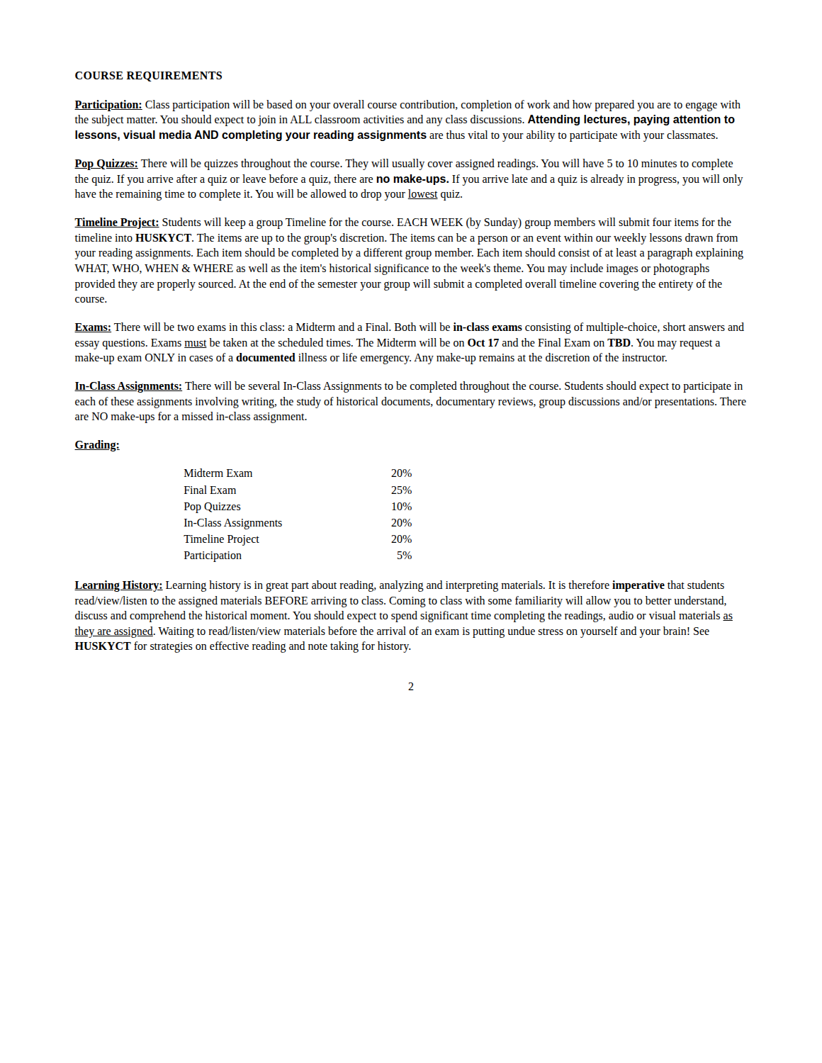COURSE REQUIREMENTS
Participation: Class participation will be based on your overall course contribution, completion of work and how prepared you are to engage with the subject matter. You should expect to join in ALL classroom activities and any class discussions. Attending lectures, paying attention to lessons, visual media AND completing your reading assignments are thus vital to your ability to participate with your classmates.
Pop Quizzes: There will be quizzes throughout the course. They will usually cover assigned readings. You will have 5 to 10 minutes to complete the quiz. If you arrive after a quiz or leave before a quiz, there are no make-ups. If you arrive late and a quiz is already in progress, you will only have the remaining time to complete it. You will be allowed to drop your lowest quiz.
Timeline Project: Students will keep a group Timeline for the course. EACH WEEK (by Sunday) group members will submit four items for the timeline into HUSKYCT. The items are up to the group's discretion. The items can be a person or an event within our weekly lessons drawn from your reading assignments. Each item should be completed by a different group member. Each item should consist of at least a paragraph explaining WHAT, WHO, WHEN & WHERE as well as the item's historical significance to the week's theme. You may include images or photographs provided they are properly sourced. At the end of the semester your group will submit a completed overall timeline covering the entirety of the course.
Exams: There will be two exams in this class: a Midterm and a Final. Both will be in-class exams consisting of multiple-choice, short answers and essay questions. Exams must be taken at the scheduled times. The Midterm will be on Oct 17 and the Final Exam on TBD. You may request a make-up exam ONLY in cases of a documented illness or life emergency. Any make-up remains at the discretion of the instructor.
In-Class Assignments: There will be several In-Class Assignments to be completed throughout the course. Students should expect to participate in each of these assignments involving writing, the study of historical documents, documentary reviews, group discussions and/or presentations. There are NO make-ups for a missed in-class assignment.
Grading:
| Midterm Exam | 20% |
| Final Exam | 25% |
| Pop Quizzes | 10% |
| In-Class Assignments | 20% |
| Timeline Project | 20% |
| Participation | 5% |
Learning History: Learning history is in great part about reading, analyzing and interpreting materials. It is therefore imperative that students read/view/listen to the assigned materials BEFORE arriving to class. Coming to class with some familiarity will allow you to better understand, discuss and comprehend the historical moment. You should expect to spend significant time completing the readings, audio or visual materials as they are assigned. Waiting to read/listen/view materials before the arrival of an exam is putting undue stress on yourself and your brain! See HUSKYCT for strategies on effective reading and note taking for history.
2